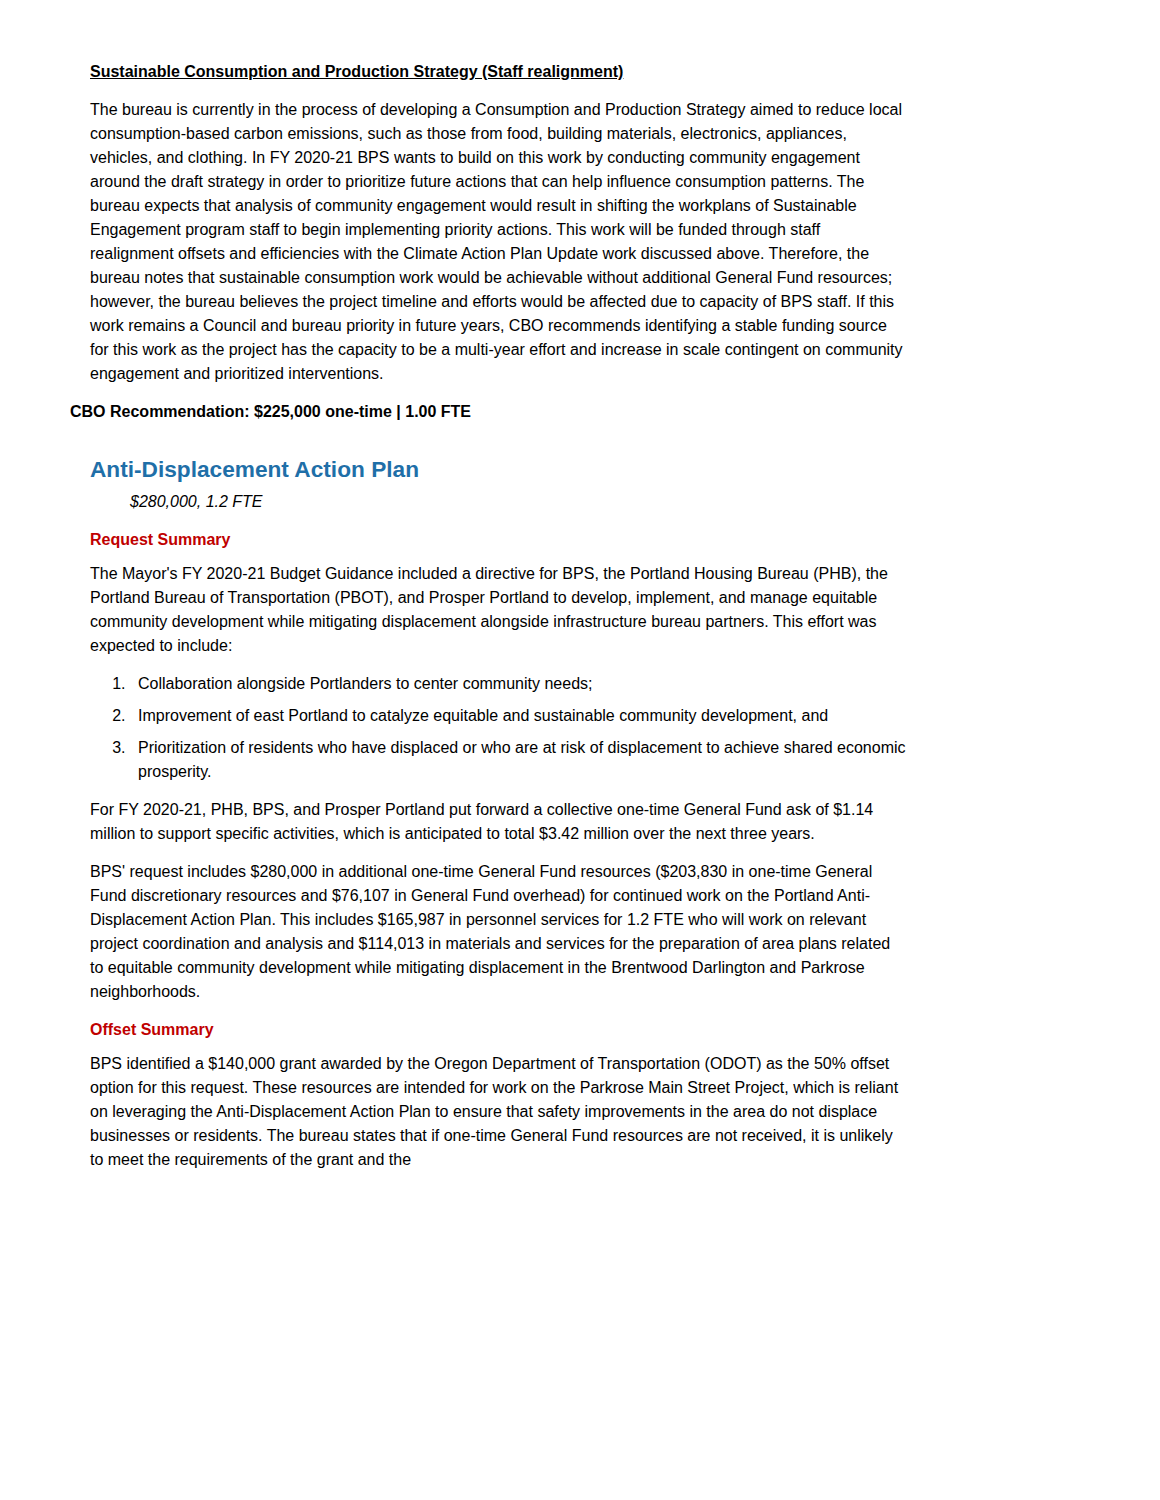Sustainable Consumption and Production Strategy (Staff realignment)
The bureau is currently in the process of developing a Consumption and Production Strategy aimed to reduce local consumption-based carbon emissions, such as those from food, building materials, electronics, appliances, vehicles, and clothing. In FY 2020-21 BPS wants to build on this work by conducting community engagement around the draft strategy in order to prioritize future actions that can help influence consumption patterns. The bureau expects that analysis of community engagement would result in shifting the workplans of Sustainable Engagement program staff to begin implementing priority actions. This work will be funded through staff realignment offsets and efficiencies with the Climate Action Plan Update work discussed above. Therefore, the bureau notes that sustainable consumption work would be achievable without additional General Fund resources; however, the bureau believes the project timeline and efforts would be affected due to capacity of BPS staff. If this work remains a Council and bureau priority in future years, CBO recommends identifying a stable funding source for this work as the project has the capacity to be a multi-year effort and increase in scale contingent on community engagement and prioritized interventions.
CBO Recommendation: $225,000 one-time | 1.00 FTE
Anti-Displacement Action Plan
$280,000, 1.2 FTE
Request Summary
The Mayor's FY 2020-21 Budget Guidance included a directive for BPS, the Portland Housing Bureau (PHB), the Portland Bureau of Transportation (PBOT), and Prosper Portland to develop, implement, and manage equitable community development while mitigating displacement alongside infrastructure bureau partners. This effort was expected to include:
Collaboration alongside Portlanders to center community needs;
Improvement of east Portland to catalyze equitable and sustainable community development, and
Prioritization of residents who have displaced or who are at risk of displacement to achieve shared economic prosperity.
For FY 2020-21, PHB, BPS, and Prosper Portland put forward a collective one-time General Fund ask of $1.14 million to support specific activities, which is anticipated to total $3.42 million over the next three years.
BPS' request includes $280,000 in additional one-time General Fund resources ($203,830 in one-time General Fund discretionary resources and $76,107 in General Fund overhead) for continued work on the Portland Anti-Displacement Action Plan. This includes $165,987 in personnel services for 1.2 FTE who will work on relevant project coordination and analysis and $114,013 in materials and services for the preparation of area plans related to equitable community development while mitigating displacement in the Brentwood Darlington and Parkrose neighborhoods.
Offset Summary
BPS identified a $140,000 grant awarded by the Oregon Department of Transportation (ODOT) as the 50% offset option for this request. These resources are intended for work on the Parkrose Main Street Project, which is reliant on leveraging the Anti-Displacement Action Plan to ensure that safety improvements in the area do not displace businesses or residents. The bureau states that if one-time General Fund resources are not received, it is unlikely to meet the requirements of the grant and the